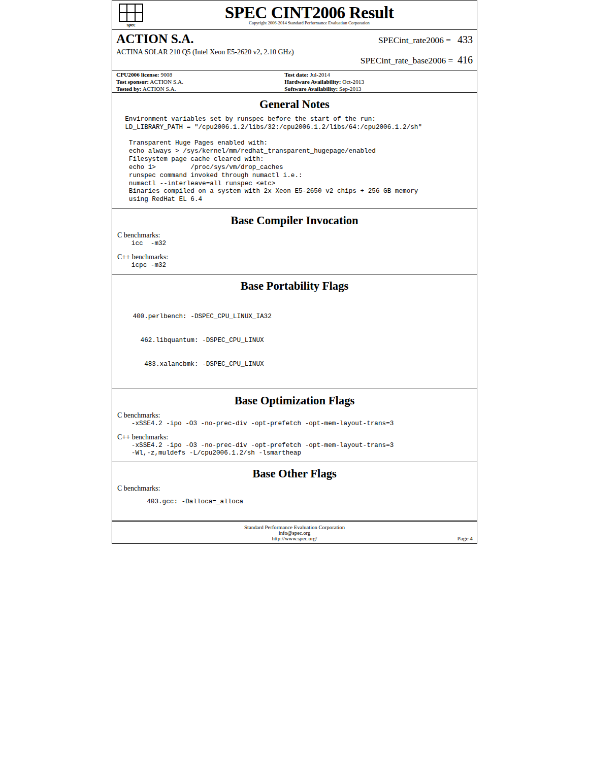spec
SPEC CINT2006 Result
Copyright 2006-2014 Standard Performance Evaluation Corporation
ACTION S.A.
ACTINA SOLAR 210 Q5 (Intel Xeon E5-2620 v2, 2.10 GHz)
SPECint_rate2006 = 433
SPECint_rate_base2006 = 416
| CPU2006 license: 9008 | Test date: Jul-2014 |
| Test sponsor: ACTION S.A. | Hardware Availability: Oct-2013 |
| Tested by: ACTION S.A. | Software Availability: Sep-2013 |
General Notes
  Environment variables set by runspec before the start of the run:
  LD_LIBRARY_PATH = "/cpu2006.1.2/libs/32:/cpu2006.1.2/libs/64:/cpu2006.1.2/sh"

   Transparent Huge Pages enabled with:
   echo always > /sys/kernel/mm/redhat_transparent_hugepage/enabled
   Filesystem page cache cleared with:
   echo 1>         /proc/sys/vm/drop_caches
   runspec command invoked through numactl i.e.:
   numactl --interleave=all runspec <etc>
   Binaries compiled on a system with 2x Xeon E5-2650 v2 chips + 256 GB memory
   using RedHat EL 6.4
Base Compiler Invocation
C benchmarks:
icc -m32
C++ benchmarks:
icpc -m32
Base Portability Flags
400.perlbench: -DSPEC_CPU_LINUX_IA32
462.libquantum: -DSPEC_CPU_LINUX
483.xalancbmk: -DSPEC_CPU_LINUX
Base Optimization Flags
C benchmarks:
-xSSE4.2 -ipo -O3 -no-prec-div -opt-prefetch -opt-mem-layout-trans=3
C++ benchmarks:
-xSSE4.2 -ipo -O3 -no-prec-div -opt-prefetch -opt-mem-layout-trans=3 -Wl,-z,muldefs -L/cpu2006.1.2/sh -lsmartheap
Base Other Flags
C benchmarks:
403.gcc: -Dalloca=_alloca
Standard Performance Evaluation Corporation
info@spec.org
http://www.spec.org/ Page 4